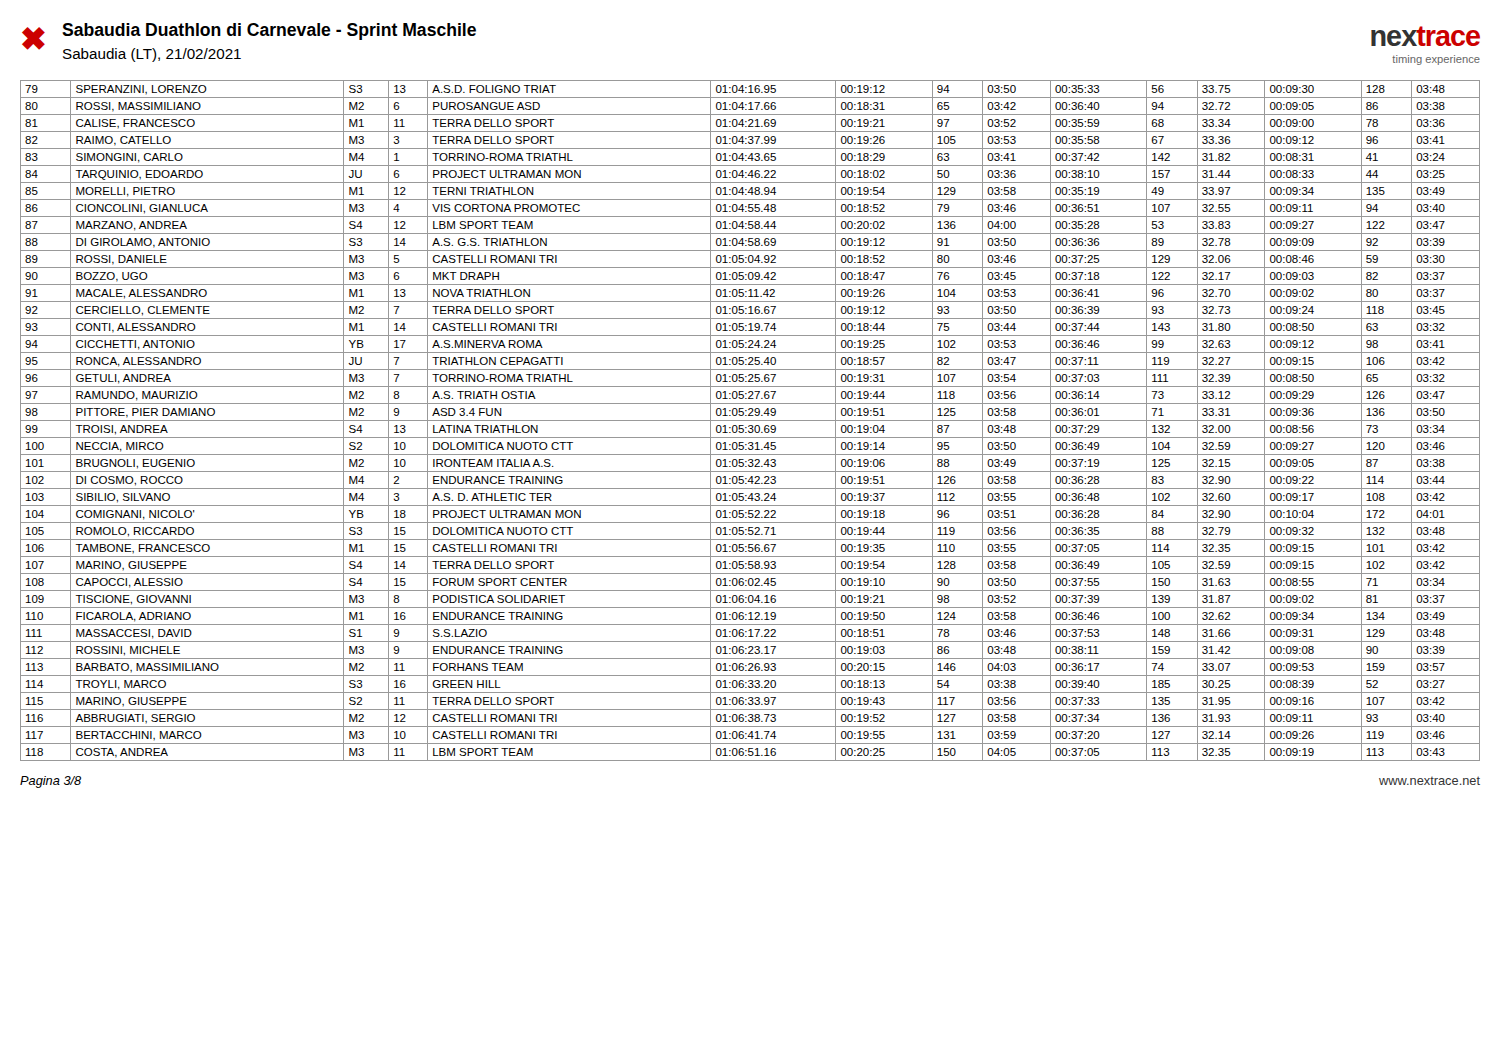✖
Sabaudia Duathlon di Carnevale - Sprint Maschile
Sabaudia (LT), 21/02/2021
nex trace
timing experience
| Pos | Nome | Cat | Cat Pos | Società | Tempo | T1 | T1 Pos | Pace1 | Bike | Bike Pos | Km/h | T2 | T2 Pos | Pace2 |
| --- | --- | --- | --- | --- | --- | --- | --- | --- | --- | --- | --- | --- | --- | --- |
| 79 | SPERANZINI, LORENZO | S3 | 13 | A.S.D. FOLIGNO TRIAT | 01:04:16.95 | 00:19:12 | 94 | 03:50 | 00:35:33 | 56 | 33.75 | 00:09:30 | 128 | 03:48 |
| 80 | ROSSI, MASSIMILIANO | M2 | 6 | PUROSANGUE ASD | 01:04:17.66 | 00:18:31 | 65 | 03:42 | 00:36:40 | 94 | 32.72 | 00:09:05 | 86 | 03:38 |
| 81 | CALISE, FRANCESCO | M1 | 11 | TERRA DELLO SPORT | 01:04:21.69 | 00:19:21 | 97 | 03:52 | 00:35:59 | 68 | 33.34 | 00:09:00 | 78 | 03:36 |
| 82 | RAIMO, CATELLO | M3 | 3 | TERRA DELLO SPORT | 01:04:37.99 | 00:19:26 | 105 | 03:53 | 00:35:58 | 67 | 33.36 | 00:09:12 | 96 | 03:41 |
| 83 | SIMONGINI, CARLO | M4 | 1 | TORRINO-ROMA TRIATHL | 01:04:43.65 | 00:18:29 | 63 | 03:41 | 00:37:42 | 142 | 31.82 | 00:08:31 | 41 | 03:24 |
| 84 | TARQUINIO, EDOARDO | JU | 6 | PROJECT ULTRAMAN MON | 01:04:46.22 | 00:18:02 | 50 | 03:36 | 00:38:10 | 157 | 31.44 | 00:08:33 | 44 | 03:25 |
| 85 | MORELLI, PIETRO | M1 | 12 | TERNI TRIATHLON | 01:04:48.94 | 00:19:54 | 129 | 03:58 | 00:35:19 | 49 | 33.97 | 00:09:34 | 135 | 03:49 |
| 86 | CIONCOLINI, GIANLUCA | M3 | 4 | VIS CORTONA PROMOTEC | 01:04:55.48 | 00:18:52 | 79 | 03:46 | 00:36:51 | 107 | 32.55 | 00:09:11 | 94 | 03:40 |
| 87 | MARZANO, ANDREA | S4 | 12 | LBM SPORT TEAM | 01:04:58.44 | 00:20:02 | 136 | 04:00 | 00:35:28 | 53 | 33.83 | 00:09:27 | 122 | 03:47 |
| 88 | DI GIROLAMO, ANTONIO | S3 | 14 | A.S. G.S. TRIATHLON | 01:04:58.69 | 00:19:12 | 91 | 03:50 | 00:36:36 | 89 | 32.78 | 00:09:09 | 92 | 03:39 |
| 89 | ROSSI, DANIELE | M3 | 5 | CASTELLI ROMANI TRI | 01:05:04.92 | 00:18:52 | 80 | 03:46 | 00:37:25 | 129 | 32.06 | 00:08:46 | 59 | 03:30 |
| 90 | BOZZO, UGO | M3 | 6 | MKT DRAPH | 01:05:09.42 | 00:18:47 | 76 | 03:45 | 00:37:18 | 122 | 32.17 | 00:09:03 | 82 | 03:37 |
| 91 | MACALE, ALESSANDRO | M1 | 13 | NOVA TRIATHLON | 01:05:11.42 | 00:19:26 | 104 | 03:53 | 00:36:41 | 96 | 32.70 | 00:09:02 | 80 | 03:37 |
| 92 | CERCIELLO, CLEMENTE | M2 | 7 | TERRA DELLO SPORT | 01:05:16.67 | 00:19:12 | 93 | 03:50 | 00:36:39 | 93 | 32.73 | 00:09:24 | 118 | 03:45 |
| 93 | CONTI, ALESSANDRO | M1 | 14 | CASTELLI ROMANI TRI | 01:05:19.74 | 00:18:44 | 75 | 03:44 | 00:37:44 | 143 | 31.80 | 00:08:50 | 63 | 03:32 |
| 94 | CICCHETTI, ANTONIO | YB | 17 | A.S.MINERVA ROMA | 01:05:24.24 | 00:19:25 | 102 | 03:53 | 00:36:46 | 99 | 32.63 | 00:09:12 | 98 | 03:41 |
| 95 | RONCA, ALESSANDRO | JU | 7 | TRIATHLON CEPAGATTI | 01:05:25.40 | 00:18:57 | 82 | 03:47 | 00:37:11 | 119 | 32.27 | 00:09:15 | 106 | 03:42 |
| 96 | GETULI, ANDREA | M3 | 7 | TORRINO-ROMA TRIATHL | 01:05:25.67 | 00:19:31 | 107 | 03:54 | 00:37:03 | 111 | 32.39 | 00:08:50 | 65 | 03:32 |
| 97 | RAMUNDO, MAURIZIO | M2 | 8 | A.S. TRIATH OSTIA | 01:05:27.67 | 00:19:44 | 118 | 03:56 | 00:36:14 | 73 | 33.12 | 00:09:29 | 126 | 03:47 |
| 98 | PITTORE, PIER DAMIANO | M2 | 9 | ASD 3.4 FUN | 01:05:29.49 | 00:19:51 | 125 | 03:58 | 00:36:01 | 71 | 33.31 | 00:09:36 | 136 | 03:50 |
| 99 | TROISI, ANDREA | S4 | 13 | LATINA TRIATHLON | 01:05:30.69 | 00:19:04 | 87 | 03:48 | 00:37:29 | 132 | 32.00 | 00:08:56 | 73 | 03:34 |
| 100 | NECCIA, MIRCO | S2 | 10 | DOLOMITICA NUOTO CTT | 01:05:31.45 | 00:19:14 | 95 | 03:50 | 00:36:49 | 104 | 32.59 | 00:09:27 | 120 | 03:46 |
| 101 | BRUGNOLI, EUGENIO | M2 | 10 | IRONTEAM ITALIA A.S. | 01:05:32.43 | 00:19:06 | 88 | 03:49 | 00:37:19 | 125 | 32.15 | 00:09:05 | 87 | 03:38 |
| 102 | DI COSMO, ROCCO | M4 | 2 | ENDURANCE TRAINING | 01:05:42.23 | 00:19:51 | 126 | 03:58 | 00:36:28 | 83 | 32.90 | 00:09:22 | 114 | 03:44 |
| 103 | SIBILIO, SILVANO | M4 | 3 | A.S. D. ATHLETIC TER | 01:05:43.24 | 00:19:37 | 112 | 03:55 | 00:36:48 | 102 | 32.60 | 00:09:17 | 108 | 03:42 |
| 104 | COMIGNANI, NICOLO' | YB | 18 | PROJECT ULTRAMAN MON | 01:05:52.22 | 00:19:18 | 96 | 03:51 | 00:36:28 | 84 | 32.90 | 00:10:04 | 172 | 04:01 |
| 105 | ROMOLO, RICCARDO | S3 | 15 | DOLOMITICA NUOTO CTT | 01:05:52.71 | 00:19:44 | 119 | 03:56 | 00:36:35 | 88 | 32.79 | 00:09:32 | 132 | 03:48 |
| 106 | TAMBONE, FRANCESCO | M1 | 15 | CASTELLI ROMANI TRI | 01:05:56.67 | 00:19:35 | 110 | 03:55 | 00:37:05 | 114 | 32.35 | 00:09:15 | 101 | 03:42 |
| 107 | MARINO, GIUSEPPE | S4 | 14 | TERRA DELLO SPORT | 01:05:58.93 | 00:19:54 | 128 | 03:58 | 00:36:49 | 105 | 32.59 | 00:09:15 | 102 | 03:42 |
| 108 | CAPOCCI, ALESSIO | S4 | 15 | FORUM SPORT CENTER | 01:06:02.45 | 00:19:10 | 90 | 03:50 | 00:37:55 | 150 | 31.63 | 00:08:55 | 71 | 03:34 |
| 109 | TISCIONE, GIOVANNI | M3 | 8 | PODISTICA SOLIDARIET | 01:06:04.16 | 00:19:21 | 98 | 03:52 | 00:37:39 | 139 | 31.87 | 00:09:02 | 81 | 03:37 |
| 110 | FICAROLA, ADRIANO | M1 | 16 | ENDURANCE TRAINING | 01:06:12.19 | 00:19:50 | 124 | 03:58 | 00:36:46 | 100 | 32.62 | 00:09:34 | 134 | 03:49 |
| 111 | MASSACCESI, DAVID | S1 | 9 | S.S.LAZIO | 01:06:17.22 | 00:18:51 | 78 | 03:46 | 00:37:53 | 148 | 31.66 | 00:09:31 | 129 | 03:48 |
| 112 | ROSSINI, MICHELE | M3 | 9 | ENDURANCE TRAINING | 01:06:23.17 | 00:19:03 | 86 | 03:48 | 00:38:11 | 159 | 31.42 | 00:09:08 | 90 | 03:39 |
| 113 | BARBATO, MASSIMILIANO | M2 | 11 | FORHANS TEAM | 01:06:26.93 | 00:20:15 | 146 | 04:03 | 00:36:17 | 74 | 33.07 | 00:09:53 | 159 | 03:57 |
| 114 | TROYLI, MARCO | S3 | 16 | GREEN HILL | 01:06:33.20 | 00:18:13 | 54 | 03:38 | 00:39:40 | 185 | 30.25 | 00:08:39 | 52 | 03:27 |
| 115 | MARINO, GIUSEPPE | S2 | 11 | TERRA DELLO SPORT | 01:06:33.97 | 00:19:43 | 117 | 03:56 | 00:37:33 | 135 | 31.95 | 00:09:16 | 107 | 03:42 |
| 116 | ABBRUGIATI, SERGIO | M2 | 12 | CASTELLI ROMANI TRI | 01:06:38.73 | 00:19:52 | 127 | 03:58 | 00:37:34 | 136 | 31.93 | 00:09:11 | 93 | 03:40 |
| 117 | BERTACCHINI, MARCO | M3 | 10 | CASTELLI ROMANI TRI | 01:06:41.74 | 00:19:55 | 131 | 03:59 | 00:37:20 | 127 | 32.14 | 00:09:26 | 119 | 03:46 |
| 118 | COSTA, ANDREA | M3 | 11 | LBM SPORT TEAM | 01:06:51.16 | 00:20:25 | 150 | 04:05 | 00:37:05 | 113 | 32.35 | 00:09:19 | 113 | 03:43 |
Pagina 3/8
www.nextrace.net